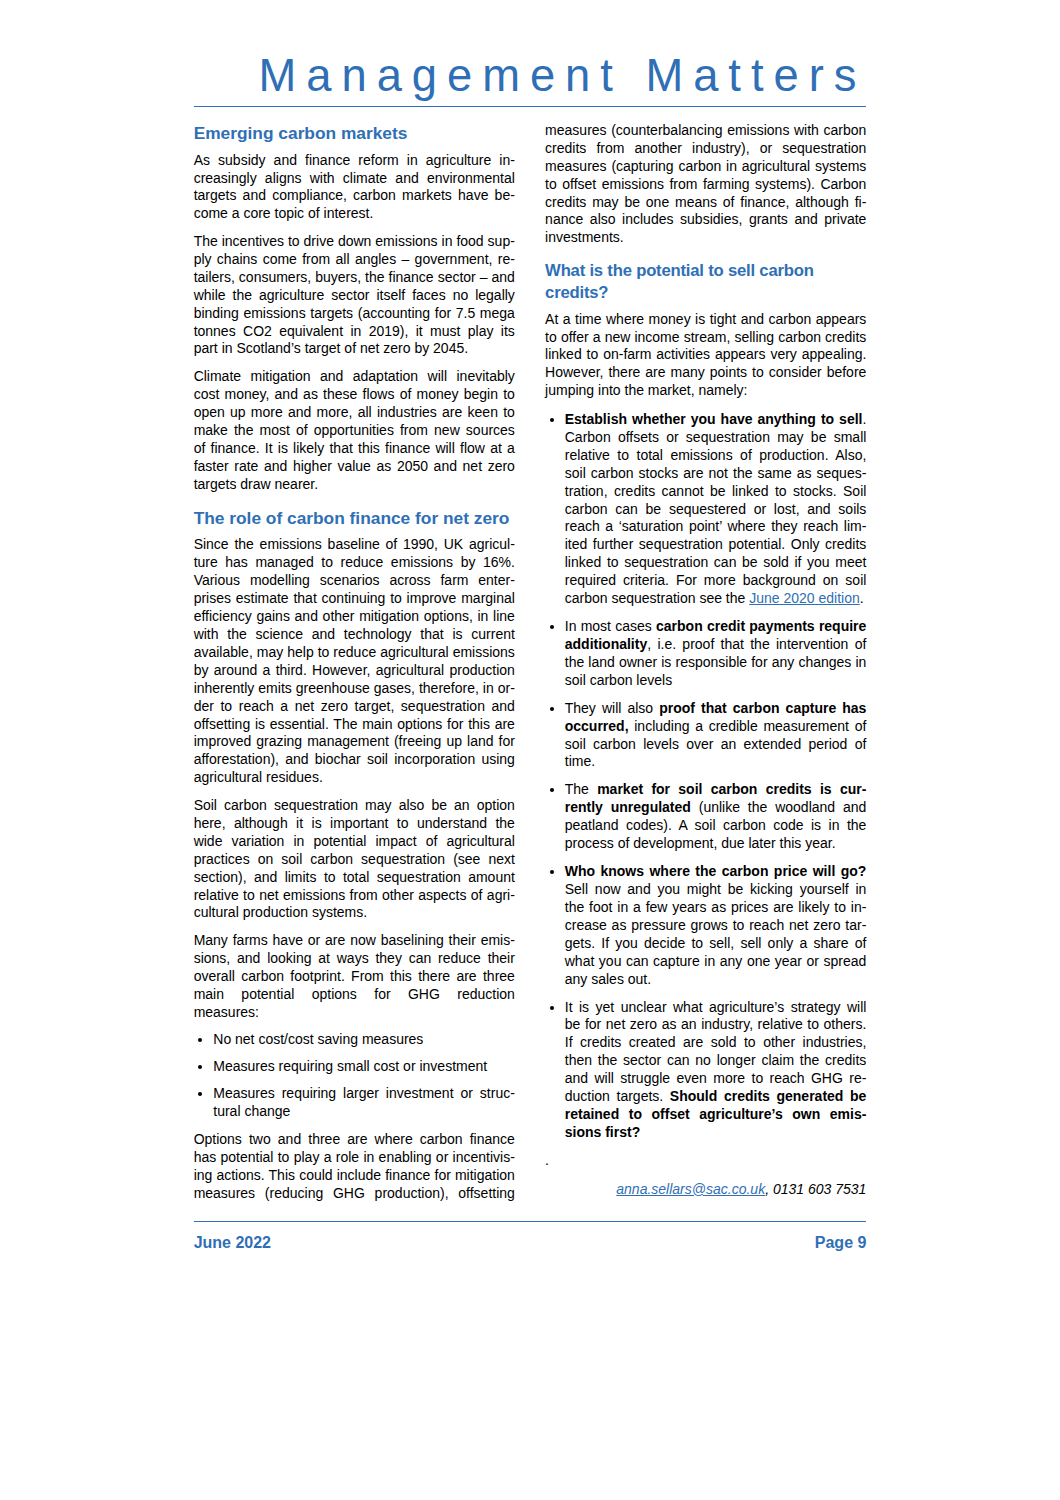Management Matters
Emerging carbon markets
As subsidy and finance reform in agriculture increasingly aligns with climate and environmental targets and compliance, carbon markets have become a core topic of interest.
The incentives to drive down emissions in food supply chains come from all angles – government, retailers, consumers, buyers, the finance sector – and while the agriculture sector itself faces no legally binding emissions targets (accounting for 7.5 mega tonnes CO2 equivalent in 2019), it must play its part in Scotland’s target of net zero by 2045.
Climate mitigation and adaptation will inevitably cost money, and as these flows of money begin to open up more and more, all industries are keen to make the most of opportunities from new sources of finance. It is likely that this finance will flow at a faster rate and higher value as 2050 and net zero targets draw nearer.
The role of carbon finance for net zero
Since the emissions baseline of 1990, UK agriculture has managed to reduce emissions by 16%. Various modelling scenarios across farm enterprises estimate that continuing to improve marginal efficiency gains and other mitigation options, in line with the science and technology that is current available, may help to reduce agricultural emissions by around a third. However, agricultural production inherently emits greenhouse gases, therefore, in order to reach a net zero target, sequestration and offsetting is essential. The main options for this are improved grazing management (freeing up land for afforestation), and biochar soil incorporation using agricultural residues.
Soil carbon sequestration may also be an option here, although it is important to understand the wide variation in potential impact of agricultural practices on soil carbon sequestration (see next section), and limits to total sequestration amount relative to net emissions from other aspects of agricultural production systems.
Many farms have or are now baselining their emissions, and looking at ways they can reduce their overall carbon footprint. From this there are three main potential options for GHG reduction measures:
No net cost/cost saving measures
Measures requiring small cost or investment
Measures requiring larger investment or structural change
Options two and three are where carbon finance has potential to play a role in enabling or incentivising actions. This could include finance for mitigation measures (reducing GHG production), offsetting measures (counterbalancing emissions with carbon credits from another industry), or sequestration measures (capturing carbon in agricultural systems to offset emissions from farming systems). Carbon credits may be one means of finance, although finance also includes subsidies, grants and private investments.
What is the potential to sell carbon credits?
At a time where money is tight and carbon appears to offer a new income stream, selling carbon credits linked to on-farm activities appears very appealing. However, there are many points to consider before jumping into the market, namely:
Establish whether you have anything to sell. Carbon offsets or sequestration may be small relative to total emissions of production. Also, soil carbon stocks are not the same as sequestration, credits cannot be linked to stocks. Soil carbon can be sequestered or lost, and soils reach a ‘saturation point’ where they reach limited further sequestration potential. Only credits linked to sequestration can be sold if you meet required criteria. For more background on soil carbon sequestration see the June 2020 edition.
In most cases carbon credit payments require additionality, i.e. proof that the intervention of the land owner is responsible for any changes in soil carbon levels
They will also proof that carbon capture has occurred, including a credible measurement of soil carbon levels over an extended period of time.
The market for soil carbon credits is currently unregulated (unlike the woodland and peatland codes). A soil carbon code is in the process of development, due later this year.
Who knows where the carbon price will go? Sell now and you might be kicking yourself in the foot in a few years as prices are likely to increase as pressure grows to reach net zero targets. If you decide to sell, sell only a share of what you can capture in any one year or spread any sales out.
It is yet unclear what agriculture’s strategy will be for net zero as an industry, relative to others. If credits created are sold to other industries, then the sector can no longer claim the credits and will struggle even more to reach GHG reduction targets. Should credits generated be retained to offset agriculture’s own emissions first?
.
anna.sellars@sac.co.uk, 0131 603 7531
June 2022 Page 9